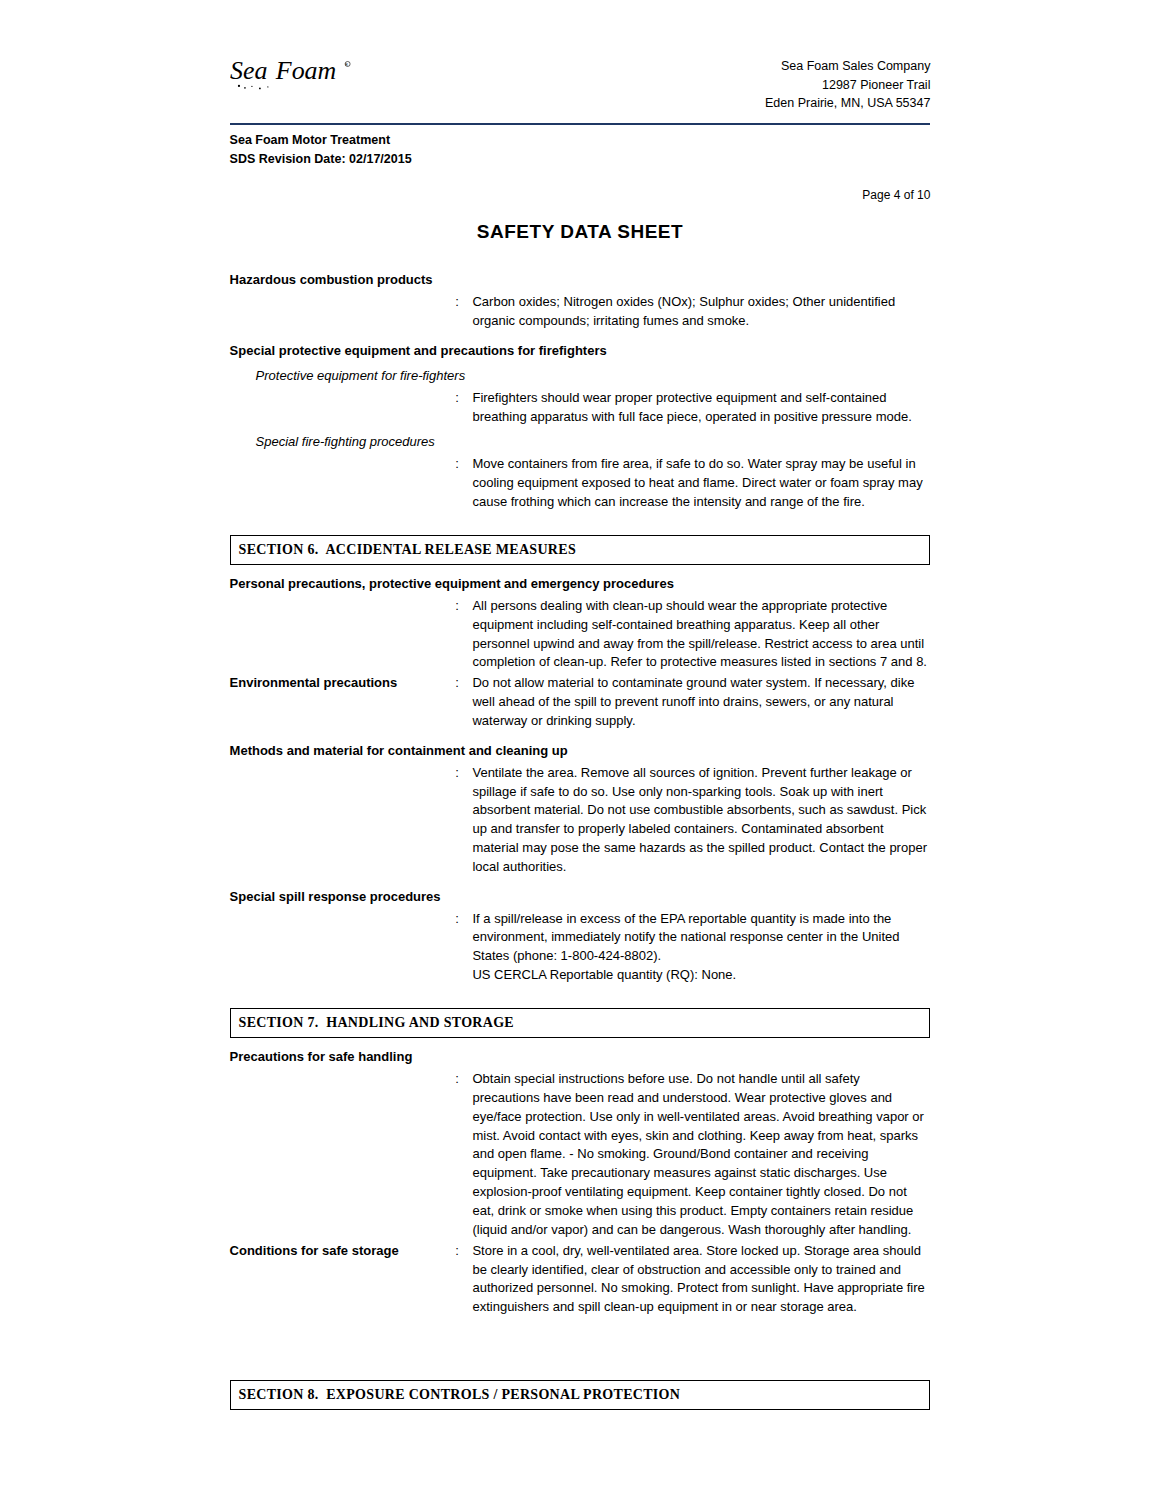Sea Foam R
Sea Foam Sales Company
12987 Pioneer Trail
Eden Prairie, MN, USA 55347
Sea Foam Motor Treatment
SDS Revision Date: 02/17/2015
Page 4 of 10
SAFETY DATA SHEET
Hazardous combustion products
| | : | Carbon oxides; Nitrogen oxides (NOx); Sulphur oxides; Other unidentified organic compounds; irritating fumes and smoke. |
Special protective equipment and precautions for firefighters
Protective equipment for fire-fighters
| | : | Firefighters should wear proper protective equipment and self-contained breathing apparatus with full face piece, operated in positive pressure mode. |
Special fire-fighting procedures
| | : | Move containers from fire area, if safe to do so. Water spray may be useful in cooling equipment exposed to heat and flame. Direct water or foam spray may cause frothing which can increase the intensity and range of the fire. |
SECTION 6. ACCIDENTAL RELEASE MEASURES
Personal precautions, protective equipment and emergency procedures
| | : | All persons dealing with clean-up should wear the appropriate protective equipment including self-contained breathing apparatus. Keep all other personnel upwind and away from the spill/release. Restrict access to area until completion of clean-up. Refer to protective measures listed in sections 7 and 8. |
| Environmental precautions | : | Do not allow material to contaminate ground water system. If necessary, dike well ahead of the spill to prevent runoff into drains, sewers, or any natural waterway or drinking supply. |
Methods and material for containment and cleaning up
| | : | Ventilate the area. Remove all sources of ignition. Prevent further leakage or spillage if safe to do so. Use only non-sparking tools. Soak up with inert absorbent material. Do not use combustible absorbents, such as sawdust. Pick up and transfer to properly labeled containers. Contaminated absorbent material may pose the same hazards as the spilled product. Contact the proper local authorities. |
Special spill response procedures
| | : | If a spill/release in excess of the EPA reportable quantity is made into the environment, immediately notify the national response center in the United States (phone: 1-800-424-8802). US CERCLA Reportable quantity (RQ): None. |
SECTION 7. HANDLING AND STORAGE
Precautions for safe handling
| | : | Obtain special instructions before use. Do not handle until all safety precautions have been read and understood. Wear protective gloves and eye/face protection. Use only in well-ventilated areas. Avoid breathing vapor or mist. Avoid contact with eyes, skin and clothing. Keep away from heat, sparks and open flame. - No smoking. Ground/Bond container and receiving equipment. Take precautionary measures against static discharges. Use explosion-proof ventilating equipment. Keep container tightly closed. Do not eat, drink or smoke when using this product. Empty containers retain residue (liquid and/or vapor) and can be dangerous. Wash thoroughly after handling. |
| Conditions for safe storage | : | Store in a cool, dry, well-ventilated area. Store locked up. Storage area should be clearly identified, clear of obstruction and accessible only to trained and authorized personnel. No smoking. Protect from sunlight. Have appropriate fire extinguishers and spill clean-up equipment in or near storage area. |
SECTION 8. EXPOSURE CONTROLS / PERSONAL PROTECTION